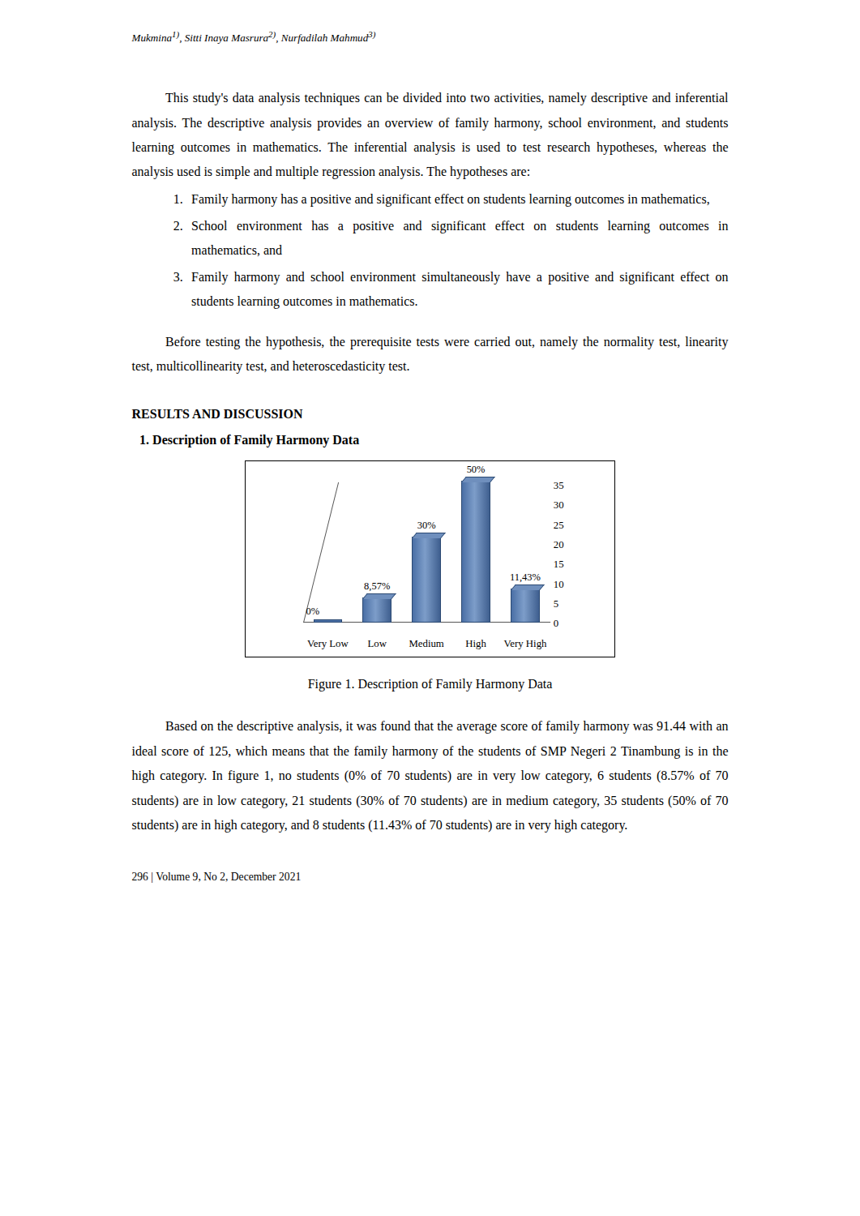Mukmina1), Sitti Inaya Masrura2), Nurfadilah Mahmud3)
This study's data analysis techniques can be divided into two activities, namely descriptive and inferential analysis. The descriptive analysis provides an overview of family harmony, school environment, and students learning outcomes in mathematics. The inferential analysis is used to test research hypotheses, whereas the analysis used is simple and multiple regression analysis. The hypotheses are:
Family harmony has a positive and significant effect on students learning outcomes in mathematics,
School environment has a positive and significant effect on students learning outcomes in mathematics, and
Family harmony and school environment simultaneously have a positive and significant effect on students learning outcomes in mathematics.
Before testing the hypothesis, the prerequisite tests were carried out, namely the normality test, linearity test, multicollinearity test, and heteroscedasticity test.
RESULTS AND DISCUSSION
Description of Family Harmony Data
0%
8,57%
30%
50%
11,43%
35 30 25 20 15 10 5 0
Very Low Low Medium High Very High
Figure 1. Description of Family Harmony Data
Based on the descriptive analysis, it was found that the average score of family harmony was 91.44 with an ideal score of 125, which means that the family harmony of the students of SMP Negeri 2 Tinambung is in the high category. In figure 1, no students (0% of 70 students) are in very low category, 6 students (8.57% of 70 students) are in low category, 21 students (30% of 70 students) are in medium category, 35 students (50% of 70 students) are in high category, and 8 students (11.43% of 70 students) are in very high category.
296 | Volume 9, No 2, December 2021